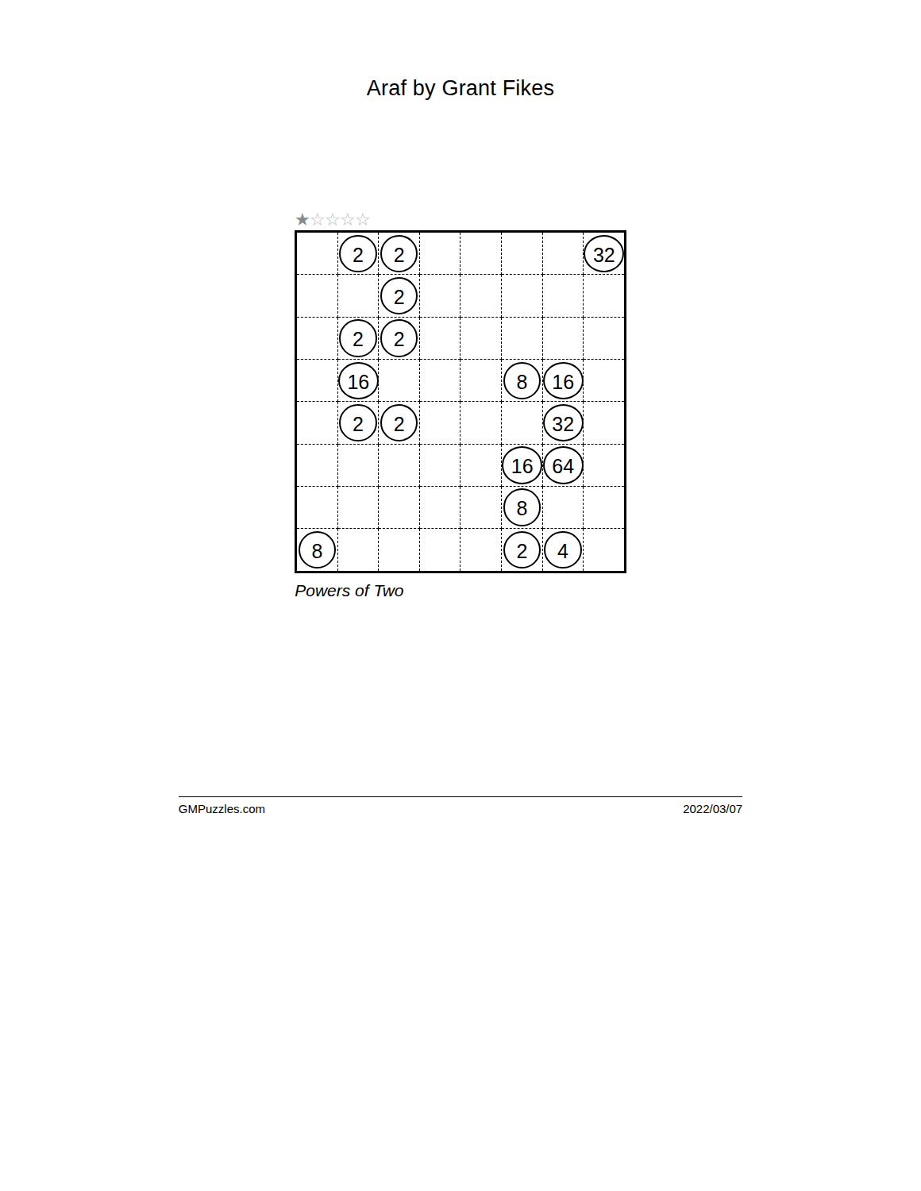Araf by Grant Fikes
★☆☆☆☆
| | 2 | 2 | | | | | 32 |
| | | 2 | | | | | |
| | 2 | 2 | | | | | |
| | 16 | | | | 8 | 16 | |
| | 2 | 2 | | | | 32 | |
| | | | | | 16 | 64 | |
| | | | | | 8 | | |
| 8 | | | | | 2 | 4 | |
Powers of Two
GMPuzzles.com 2022/03/07